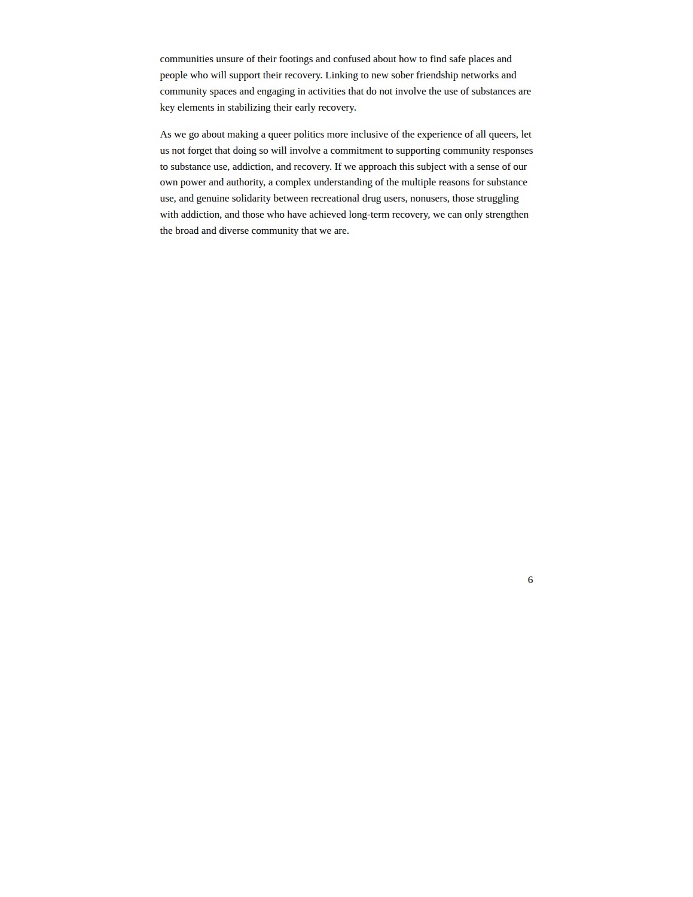communities unsure of their footings and confused about how to find safe places and people who will support their recovery. Linking to new sober friendship networks and community spaces and engaging in activities that do not involve the use of substances are key elements in stabilizing their early recovery.
As we go about making a queer politics more inclusive of the experience of all queers, let us not forget that doing so will involve a commitment to supporting community responses to substance use, addiction, and recovery. If we approach this subject with a sense of our own power and authority, a complex understanding of the multiple reasons for substance use, and genuine solidarity between recreational drug users, nonusers, those struggling with addiction, and those who have achieved long-term recovery, we can only strengthen the broad and diverse community that we are.
6